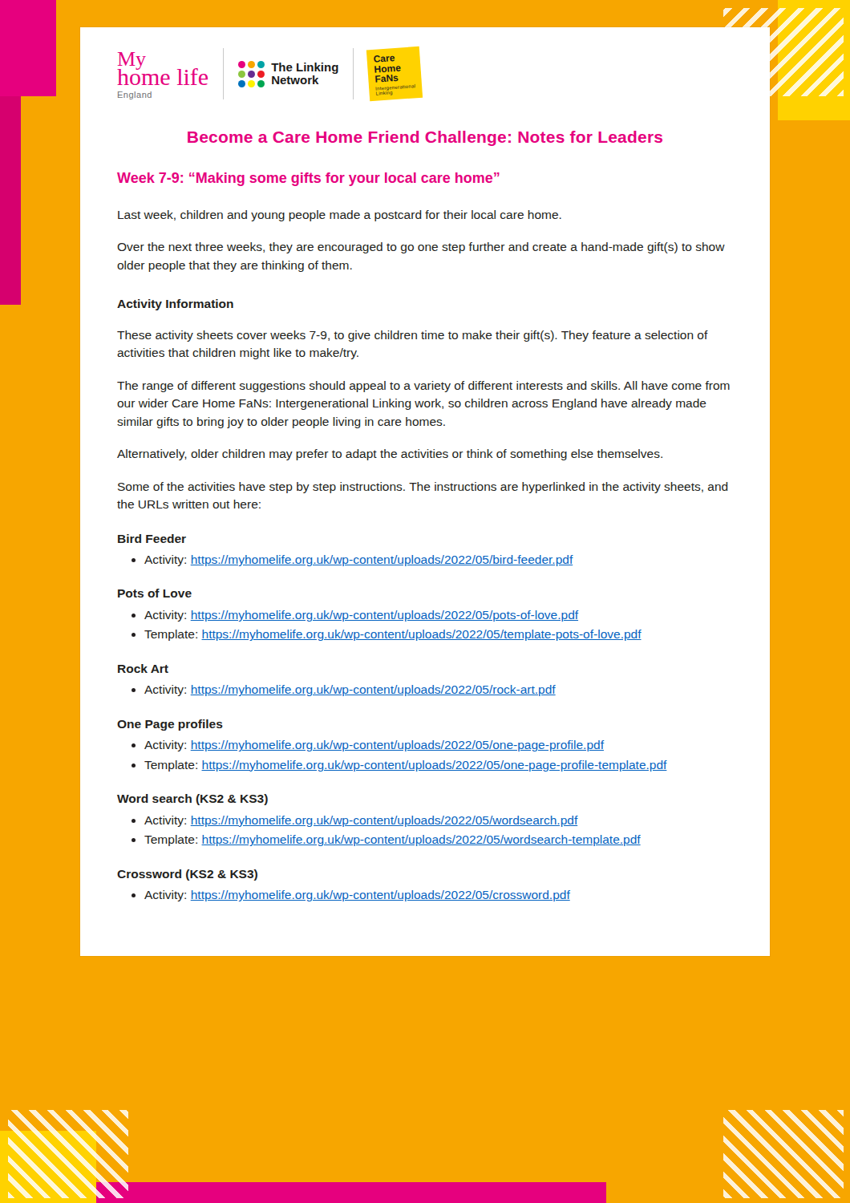My home life England
The Linking
Network
Care
Home
FaNs Intergenerational
Linking
Become a Care Home Friend Challenge: Notes for Leaders
Week 7-9: “Making some gifts for your local care home”
Last week, children and young people made a postcard for their local care home.
Over the next three weeks, they are encouraged to go one step further and create a hand-made gift(s) to show older people that they are thinking of them.
Activity Information
These activity sheets cover weeks 7-9, to give children time to make their gift(s). They feature a selection of activities that children might like to make/try.
The range of different suggestions should appeal to a variety of different interests and skills. All have come from our wider Care Home FaNs: Intergenerational Linking work, so children across England have already made similar gifts to bring joy to older people living in care homes.
Alternatively, older children may prefer to adapt the activities or think of something else themselves.
Some of the activities have step by step instructions. The instructions are hyperlinked in the activity sheets, and the URLs written out here:
Bird Feeder
Activity: https://myhomelife.org.uk/wp-content/uploads/2022/05/bird-feeder.pdf
Pots of Love
Activity: https://myhomelife.org.uk/wp-content/uploads/2022/05/pots-of-love.pdf
Template: https://myhomelife.org.uk/wp-content/uploads/2022/05/template-pots-of-love.pdf
Rock Art
Activity: https://myhomelife.org.uk/wp-content/uploads/2022/05/rock-art.pdf
One Page profiles
Activity: https://myhomelife.org.uk/wp-content/uploads/2022/05/one-page-profile.pdf
Template: https://myhomelife.org.uk/wp-content/uploads/2022/05/one-page-profile-template.pdf
Word search (KS2 & KS3)
Activity: https://myhomelife.org.uk/wp-content/uploads/2022/05/wordsearch.pdf
Template: https://myhomelife.org.uk/wp-content/uploads/2022/05/wordsearch-template.pdf
Crossword (KS2 & KS3)
Activity: https://myhomelife.org.uk/wp-content/uploads/2022/05/crossword.pdf